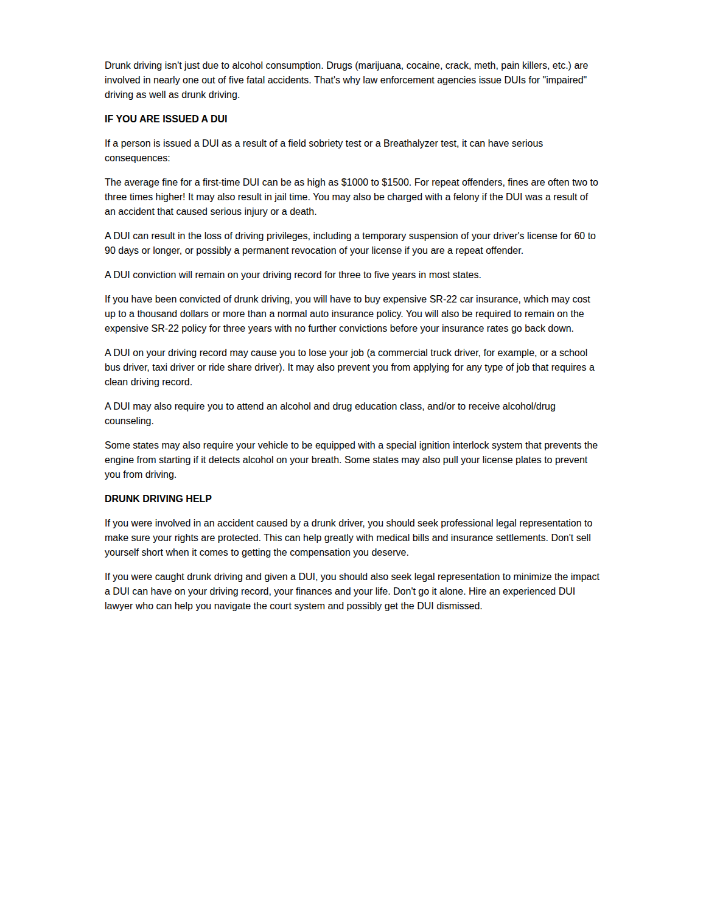Drunk driving isn't just due to alcohol consumption. Drugs (marijuana, cocaine, crack, meth, pain killers, etc.) are involved in nearly one out of five fatal accidents. That's why law enforcement agencies issue DUIs for "impaired" driving as well as drunk driving.
If You Are Issued a DUI
If a person is issued a DUI as a result of a field sobriety test or a Breathalyzer test, it can have serious consequences:
The average fine for a first-time DUI can be as high as $1000 to $1500. For repeat offenders, fines are often two to three times higher! It may also result in jail time. You may also be charged with a felony if the DUI was a result of an accident that caused serious injury or a death.
A DUI can result in the loss of driving privileges, including a temporary suspension of your driver's license for 60 to 90 days or longer, or possibly a permanent revocation of your license if you are a repeat offender.
A DUI conviction will remain on your driving record for three to five years in most states.
If you have been convicted of drunk driving, you will have to buy expensive SR-22 car insurance, which may cost up to a thousand dollars or more than a normal auto insurance policy. You will also be required to remain on the expensive SR-22 policy for three years with no further convictions before your insurance rates go back down.
A DUI on your driving record may cause you to lose your job (a commercial truck driver, for example, or a school bus driver, taxi driver or ride share driver). It may also prevent you from applying for any type of job that requires a clean driving record.
A DUI may also require you to attend an alcohol and drug education class, and/or to receive alcohol/drug counseling.
Some states may also require your vehicle to be equipped with a special ignition interlock system that prevents the engine from starting if it detects alcohol on your breath. Some states may also pull your license plates to prevent you from driving.
Drunk Driving Help
If you were involved in an accident caused by a drunk driver, you should seek professional legal representation to make sure your rights are protected. This can help greatly with medical bills and insurance settlements. Don't sell yourself short when it comes to getting the compensation you deserve.
If you were caught drunk driving and given a DUI, you should also seek legal representation to minimize the impact a DUI can have on your driving record, your finances and your life. Don't go it alone. Hire an experienced DUI lawyer who can help you navigate the court system and possibly get the DUI dismissed.